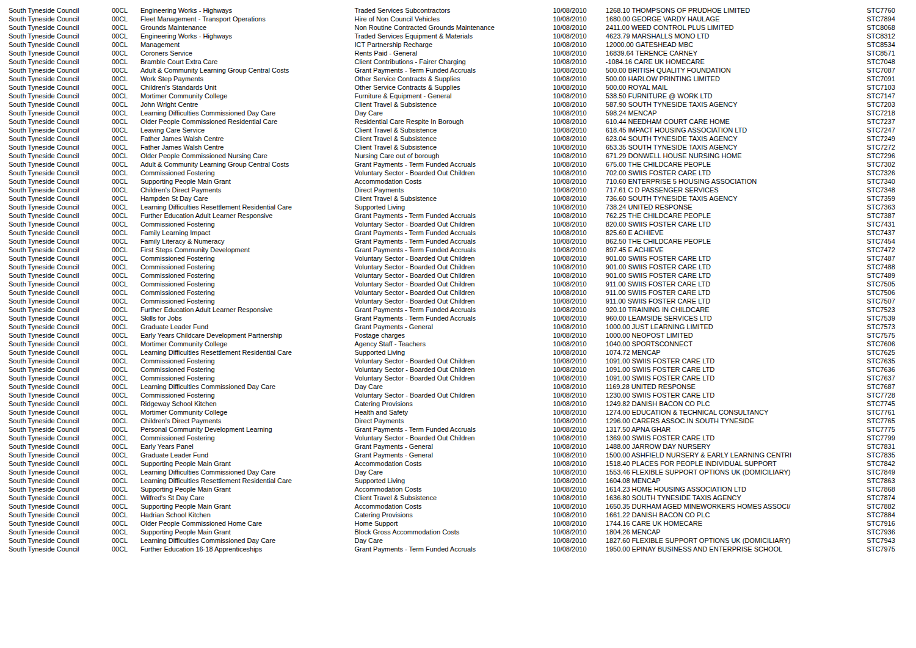| South Tyneside Council | 00CL | Engineering Works - Highways | Traded Services Subcontractors | 10/08/2010 | 1268.10 THOMPSONS OF PRUDHOE LIMITED | STC7760 |
| South Tyneside Council | 00CL | Fleet Management - Transport Operations | Hire of Non Council Vehicles | 10/08/2010 | 1680.00 GEORGE VARDY HAULAGE | STC7894 |
| South Tyneside Council | 00CL | Grounds Maintenance | Non Routine Contracted Grounds Maintenance | 10/08/2010 | 2411.00 WEED CONTROL PLUS LIMITED | STC8068 |
| South Tyneside Council | 00CL | Engineering Works - Highways | Traded Services Equipment & Materials | 10/08/2010 | 4623.79 MARSHALLS MONO LTD | STC8312 |
| South Tyneside Council | 00CL | Management | ICT Partnership Recharge | 10/08/2010 | 12000.00 GATESHEAD MBC | STC8534 |
| South Tyneside Council | 00CL | Coroners Service | Rents Paid - General | 10/08/2010 | 16839.64 TERENCE CARNEY | STC8571 |
| South Tyneside Council | 00CL | Bramble Court Extra Care | Client Contributions - Fairer Charging | 10/08/2010 | -1084.16 CARE UK HOMECARE | STC7048 |
| South Tyneside Council | 00CL | Adult & Community Learning Group Central Costs | Grant Payments - Term Funded Accruals | 10/08/2010 | 500.00 BRITISH QUALITY FOUNDATION | STC7087 |
| South Tyneside Council | 00CL | Work Step Payments | Other Service Contracts & Supplies | 10/08/2010 | 500.00 HARLOW PRINTING LIMITED | STC7091 |
| South Tyneside Council | 00CL | Children's Standards Unit | Other Service Contracts & Supplies | 10/08/2010 | 500.00 ROYAL MAIL | STC7103 |
| South Tyneside Council | 00CL | Mortimer Community College | Furniture & Equipment - General | 10/08/2010 | 538.50 FURNITURE @ WORK LTD | STC7147 |
| South Tyneside Council | 00CL | John Wright Centre | Client Travel & Subsistence | 10/08/2010 | 587.90 SOUTH TYNESIDE TAXIS AGENCY | STC7203 |
| South Tyneside Council | 00CL | Learning Difficulties Commissioned Day Care | Day Care | 10/08/2010 | 598.24 MENCAP | STC7218 |
| South Tyneside Council | 00CL | Older People Commissioned Residential Care | Residential Care Respite In Borough | 10/08/2010 | 610.44 NEEDHAM COURT CARE HOME | STC7237 |
| South Tyneside Council | 00CL | Leaving Care Service | Client Travel & Subsistence | 10/08/2010 | 618.45 IMPACT HOUSING ASSOCIATION LTD | STC7247 |
| South Tyneside Council | 00CL | Father James Walsh Centre | Client Travel & Subsistence | 10/08/2010 | 623.04 SOUTH TYNESIDE TAXIS AGENCY | STC7249 |
| South Tyneside Council | 00CL | Father James Walsh Centre | Client Travel & Subsistence | 10/08/2010 | 653.35 SOUTH TYNESIDE TAXIS AGENCY | STC7272 |
| South Tyneside Council | 00CL | Older People Commissioned Nursing Care | Nursing Care out of borough | 10/08/2010 | 671.29 DONWELL HOUSE NURSING HOME | STC7296 |
| South Tyneside Council | 00CL | Adult & Community Learning Group Central Costs | Grant Payments - Term Funded Accruals | 10/08/2010 | 675.00 THE CHILDCARE PEOPLE | STC7302 |
| South Tyneside Council | 00CL | Commissioned Fostering | Voluntary Sector - Boarded Out Children | 10/08/2010 | 702.00 SWIIS FOSTER CARE LTD | STC7326 |
| South Tyneside Council | 00CL | Supporting People Main Grant | Accommodation Costs | 10/08/2010 | 710.60 ENTERPRISE 5 HOUSING ASSOCIATION | STC7340 |
| South Tyneside Council | 00CL | Children's Direct Payments | Direct Payments | 10/08/2010 | 717.61 C D PASSENGER SERVICES | STC7348 |
| South Tyneside Council | 00CL | Hampden St Day Care | Client Travel & Subsistence | 10/08/2010 | 736.60 SOUTH TYNESIDE TAXIS AGENCY | STC7359 |
| South Tyneside Council | 00CL | Learning Difficulties Resettlement Residential Care | Supported Living | 10/08/2010 | 738.24 UNITED RESPONSE | STC7363 |
| South Tyneside Council | 00CL | Further Education Adult Learner Responsive | Grant Payments - Term Funded Accruals | 10/08/2010 | 762.25 THE CHILDCARE PEOPLE | STC7387 |
| South Tyneside Council | 00CL | Commissioned Fostering | Voluntary Sector - Boarded Out Children | 10/08/2010 | 820.00 SWIIS FOSTER CARE LTD | STC7431 |
| South Tyneside Council | 00CL | Family Learning Impact | Grant Payments - Term Funded Accruals | 10/08/2010 | 825.60 E ACHIEVE | STC7437 |
| South Tyneside Council | 00CL | Family Literacy & Numeracy | Grant Payments - Term Funded Accruals | 10/08/2010 | 862.50 THE CHILDCARE PEOPLE | STC7454 |
| South Tyneside Council | 00CL | First Steps Community Development | Grant Payments - Term Funded Accruals | 10/08/2010 | 897.45 E ACHIEVE | STC7472 |
| South Tyneside Council | 00CL | Commissioned Fostering | Voluntary Sector - Boarded Out Children | 10/08/2010 | 901.00 SWIIS FOSTER CARE LTD | STC7487 |
| South Tyneside Council | 00CL | Commissioned Fostering | Voluntary Sector - Boarded Out Children | 10/08/2010 | 901.00 SWIIS FOSTER CARE LTD | STC7488 |
| South Tyneside Council | 00CL | Commissioned Fostering | Voluntary Sector - Boarded Out Children | 10/08/2010 | 901.00 SWIIS FOSTER CARE LTD | STC7489 |
| South Tyneside Council | 00CL | Commissioned Fostering | Voluntary Sector - Boarded Out Children | 10/08/2010 | 911.00 SWIIS FOSTER CARE LTD | STC7505 |
| South Tyneside Council | 00CL | Commissioned Fostering | Voluntary Sector - Boarded Out Children | 10/08/2010 | 911.00 SWIIS FOSTER CARE LTD | STC7506 |
| South Tyneside Council | 00CL | Commissioned Fostering | Voluntary Sector - Boarded Out Children | 10/08/2010 | 911.00 SWIIS FOSTER CARE LTD | STC7507 |
| South Tyneside Council | 00CL | Further Education Adult Learner Responsive | Grant Payments - Term Funded Accruals | 10/08/2010 | 920.10 TRAINING IN CHILDCARE | STC7523 |
| South Tyneside Council | 00CL | Skills for Jobs | Grant Payments - Term Funded Accruals | 10/08/2010 | 960.00 LEAMSIDE SERVICES LTD | STC7539 |
| South Tyneside Council | 00CL | Graduate Leader Fund | Grant Payments - General | 10/08/2010 | 1000.00 JUST LEARNING LIMITED | STC7573 |
| South Tyneside Council | 00CL | Early Years Childcare Development Partnership | Postage charges | 10/08/2010 | 1000.00 NEOPOST LIMITED | STC7575 |
| South Tyneside Council | 00CL | Mortimer Community College | Agency Staff - Teachers | 10/08/2010 | 1040.00 SPORTSCONNECT | STC7606 |
| South Tyneside Council | 00CL | Learning Difficulties Resettlement Residential Care | Supported Living | 10/08/2010 | 1074.72 MENCAP | STC7625 |
| South Tyneside Council | 00CL | Commissioned Fostering | Voluntary Sector - Boarded Out Children | 10/08/2010 | 1091.00 SWIIS FOSTER CARE LTD | STC7635 |
| South Tyneside Council | 00CL | Commissioned Fostering | Voluntary Sector - Boarded Out Children | 10/08/2010 | 1091.00 SWIIS FOSTER CARE LTD | STC7636 |
| South Tyneside Council | 00CL | Commissioned Fostering | Voluntary Sector - Boarded Out Children | 10/08/2010 | 1091.00 SWIIS FOSTER CARE LTD | STC7637 |
| South Tyneside Council | 00CL | Learning Difficulties Commissioned Day Care | Day Care | 10/08/2010 | 1169.28 UNITED RESPONSE | STC7687 |
| South Tyneside Council | 00CL | Commissioned Fostering | Voluntary Sector - Boarded Out Children | 10/08/2010 | 1230.00 SWIIS FOSTER CARE LTD | STC7728 |
| South Tyneside Council | 00CL | Ridgeway School Kitchen | Catering Provisions | 10/08/2010 | 1249.82 DANISH BACON CO PLC | STC7745 |
| South Tyneside Council | 00CL | Mortimer Community College | Health and Safety | 10/08/2010 | 1274.00 EDUCATION & TECHNICAL CONSULTANCY | STC7761 |
| South Tyneside Council | 00CL | Children's Direct Payments | Direct Payments | 10/08/2010 | 1296.00 CARERS ASSOC.IN SOUTH TYNESIDE | STC7765 |
| South Tyneside Council | 00CL | Personal Community Development Learning | Grant Payments - Term Funded Accruals | 10/08/2010 | 1317.50 APNA GHAR | STC7775 |
| South Tyneside Council | 00CL | Commissioned Fostering | Voluntary Sector - Boarded Out Children | 10/08/2010 | 1369.00 SWIIS FOSTER CARE LTD | STC7799 |
| South Tyneside Council | 00CL | Early Years Panel | Grant Payments - General | 10/08/2010 | 1488.00 JARROW DAY NURSERY | STC7831 |
| South Tyneside Council | 00CL | Graduate Leader Fund | Grant Payments - General | 10/08/2010 | 1500.00 ASHFIELD NURSERY & EARLY LEARNING CENTRI | STC7835 |
| South Tyneside Council | 00CL | Supporting People Main Grant | Accommodation Costs | 10/08/2010 | 1518.40 PLACES FOR PEOPLE INDIVIDUAL SUPPORT | STC7842 |
| South Tyneside Council | 00CL | Learning Difficulties Commissioned Day Care | Day Care | 10/08/2010 | 1553.46 FLEXIBLE SUPPORT OPTIONS UK (DOMICILIARY) | STC7849 |
| South Tyneside Council | 00CL | Learning Difficulties Resettlement Residential Care | Supported Living | 10/08/2010 | 1604.08 MENCAP | STC7863 |
| South Tyneside Council | 00CL | Supporting People Main Grant | Accommodation Costs | 10/08/2010 | 1614.23 HOME HOUSING ASSOCIATION LTD | STC7868 |
| South Tyneside Council | 00CL | Wilfred's St Day Care | Client Travel & Subsistence | 10/08/2010 | 1636.80 SOUTH TYNESIDE TAXIS AGENCY | STC7874 |
| South Tyneside Council | 00CL | Supporting People Main Grant | Accommodation Costs | 10/08/2010 | 1650.35 DURHAM AGED MINEWORKERS HOMES ASSOCI/ | STC7882 |
| South Tyneside Council | 00CL | Hadrian School Kitchen | Catering Provisions | 10/08/2010 | 1661.22 DANISH BACON CO PLC | STC7884 |
| South Tyneside Council | 00CL | Older People Commissioned Home Care | Home Support | 10/08/2010 | 1744.16 CARE UK HOMECARE | STC7916 |
| South Tyneside Council | 00CL | Supporting People Main Grant | Block Gross Accommodation Costs | 10/08/2010 | 1804.26 MENCAP | STC7936 |
| South Tyneside Council | 00CL | Learning Difficulties Commissioned Day Care | Day Care | 10/08/2010 | 1827.60 FLEXIBLE SUPPORT OPTIONS UK (DOMICILIARY) | STC7943 |
| South Tyneside Council | 00CL | Further Education 16-18 Apprenticeships | Grant Payments - Term Funded Accruals | 10/08/2010 | 1950.00 EPINAY BUSINESS AND ENTERPRISE SCHOOL | STC7975 |